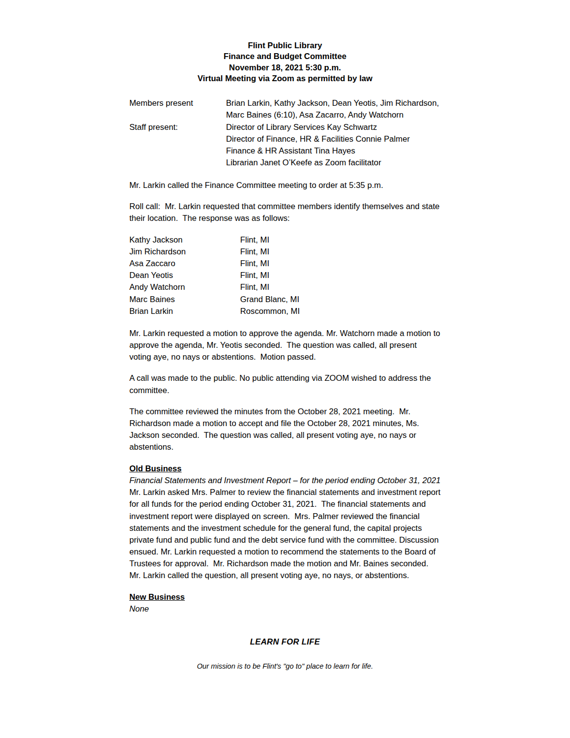Flint Public Library
Finance and Budget Committee
November 18, 2021 5:30 p.m.
Virtual Meeting via Zoom as permitted by law
Members present
Brian Larkin, Kathy Jackson, Dean Yeotis, Jim Richardson,
Marc Baines (6:10), Asa Zacarro, Andy Watchorn
Staff present:
Director of Library Services Kay Schwartz
Director of Finance, HR & Facilities Connie Palmer
Finance & HR Assistant Tina Hayes
Librarian Janet O’Keefe as Zoom facilitator
Mr. Larkin called the Finance Committee meeting to order at 5:35 p.m.
Roll call: Mr. Larkin requested that committee members identify themselves and state their location. The response was as follows:
Kathy Jackson
Flint, MI
Jim Richardson
Flint, MI
Asa Zaccaro
Flint, MI
Dean Yeotis
Flint, MI
Andy Watchorn
Flint, MI
Marc Baines
Grand Blanc, MI
Brian Larkin
Roscommon, MI
Mr. Larkin requested a motion to approve the agenda. Mr. Watchorn made a motion to approve the agenda, Mr. Yeotis seconded. The question was called, all present voting aye, no nays or abstentions. Motion passed.
A call was made to the public. No public attending via ZOOM wished to address the committee.
The committee reviewed the minutes from the October 28, 2021 meeting. Mr. Richardson made a motion to accept and file the October 28, 2021 minutes, Ms. Jackson seconded. The question was called, all present voting aye, no nays or abstentions.
Old Business
Financial Statements and Investment Report – for the period ending October 31, 2021
Mr. Larkin asked Mrs. Palmer to review the financial statements and investment report for all funds for the period ending October 31, 2021. The financial statements and investment report were displayed on screen. Mrs. Palmer reviewed the financial statements and the investment schedule for the general fund, the capital projects private fund and public fund and the debt service fund with the committee. Discussion ensued. Mr. Larkin requested a motion to recommend the statements to the Board of Trustees for approval. Mr. Richardson made the motion and Mr. Baines seconded. Mr. Larkin called the question, all present voting aye, no nays, or abstentions.
New Business
None
LEARN FOR LIFE
Our mission is to be Flint's "go to" place to learn for life.